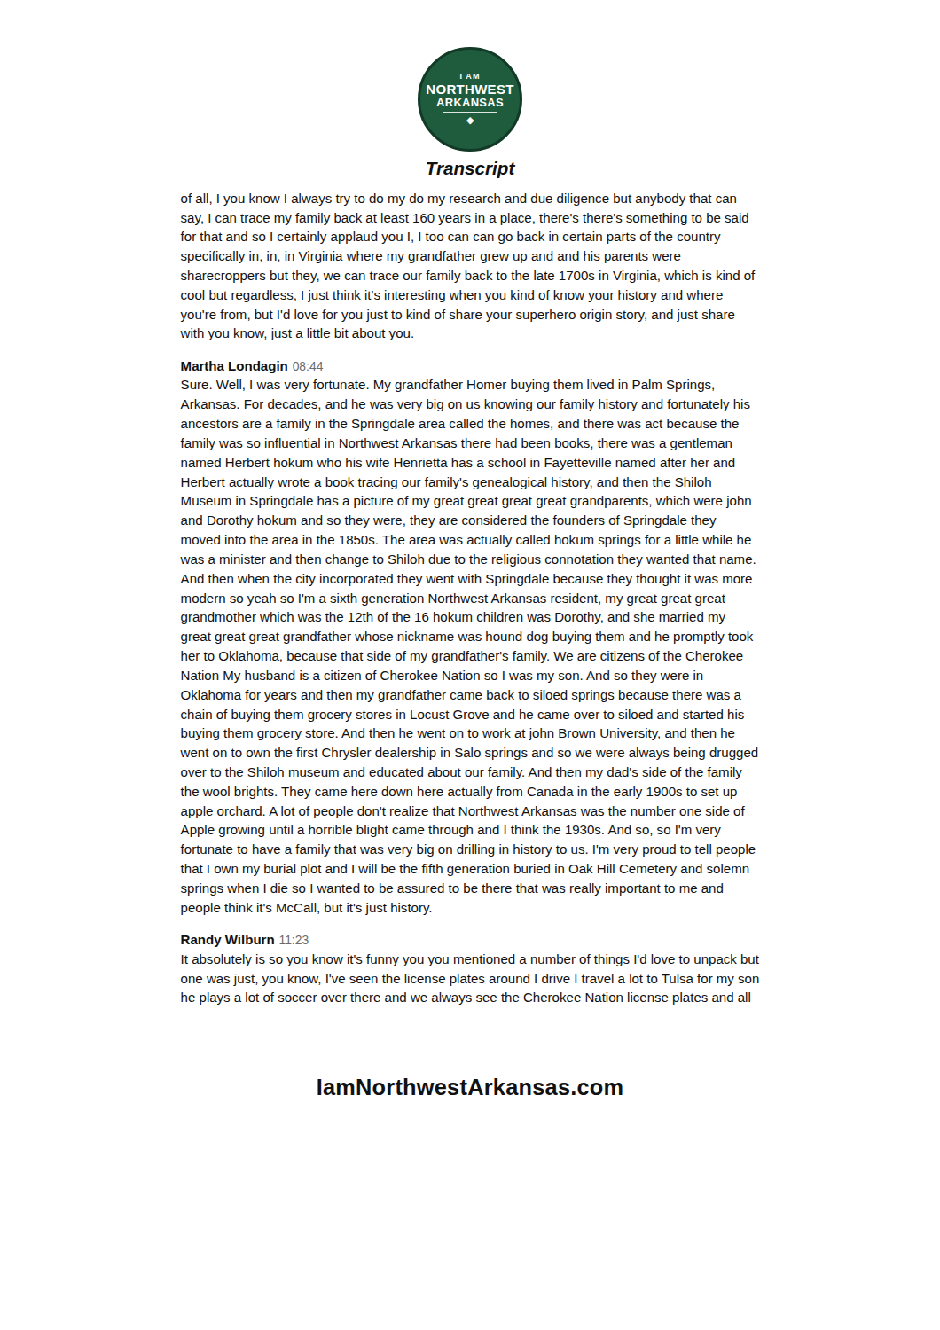I Am Northwest Arkansas ◆
Transcript
of all, I you know I always try to do my do my research and due diligence but anybody that can say, I can trace my family back at least 160 years in a place, there's there's something to be said for that and so I certainly applaud you I, I too can can go back in certain parts of the country specifically in, in, in Virginia where my grandfather grew up and and his parents were sharecroppers but they, we can trace our family back to the late 1700s in Virginia, which is kind of cool but regardless, I just think it's interesting when you kind of know your history and where you're from, but I'd love for you just to kind of share your superhero origin story, and just share with you know, just a little bit about you.
Martha Londagin 08:44
Sure. Well, I was very fortunate. My grandfather Homer buying them lived in Palm Springs, Arkansas. For decades, and he was very big on us knowing our family history and fortunately his ancestors are a family in the Springdale area called the homes, and there was act because the family was so influential in Northwest Arkansas there had been books, there was a gentleman named Herbert hokum who his wife Henrietta has a school in Fayetteville named after her and Herbert actually wrote a book tracing our family's genealogical history, and then the Shiloh Museum in Springdale has a picture of my great great great great grandparents, which were john and Dorothy hokum and so they were, they are considered the founders of Springdale they moved into the area in the 1850s. The area was actually called hokum springs for a little while he was a minister and then change to Shiloh due to the religious connotation they wanted that name. And then when the city incorporated they went with Springdale because they thought it was more modern so yeah so I'm a sixth generation Northwest Arkansas resident, my great great great grandmother which was the 12th of the 16 hokum children was Dorothy, and she married my great great great grandfather whose nickname was hound dog buying them and he promptly took her to Oklahoma, because that side of my grandfather's family. We are citizens of the Cherokee Nation My husband is a citizen of Cherokee Nation so I was my son. And so they were in Oklahoma for years and then my grandfather came back to siloed springs because there was a chain of buying them grocery stores in Locust Grove and he came over to siloed and started his buying them grocery store. And then he went on to work at john Brown University, and then he went on to own the first Chrysler dealership in Salo springs and so we were always being drugged over to the Shiloh museum and educated about our family. And then my dad's side of the family the wool brights. They came here down here actually from Canada in the early 1900s to set up apple orchard. A lot of people don't realize that Northwest Arkansas was the number one side of Apple growing until a horrible blight came through and I think the 1930s. And so, so I'm very fortunate to have a family that was very big on drilling in history to us. I'm very proud to tell people that I own my burial plot and I will be the fifth generation buried in Oak Hill Cemetery and solemn springs when I die so I wanted to be assured to be there that was really important to me and people think it's McCall, but it's just history.
Randy Wilburn 11:23
It absolutely is so you know it's funny you you mentioned a number of things I'd love to unpack but one was just, you know, I've seen the license plates around I drive I travel a lot to Tulsa for my son he plays a lot of soccer over there and we always see the Cherokee Nation license plates and all
IamNorthwestArkansas.com